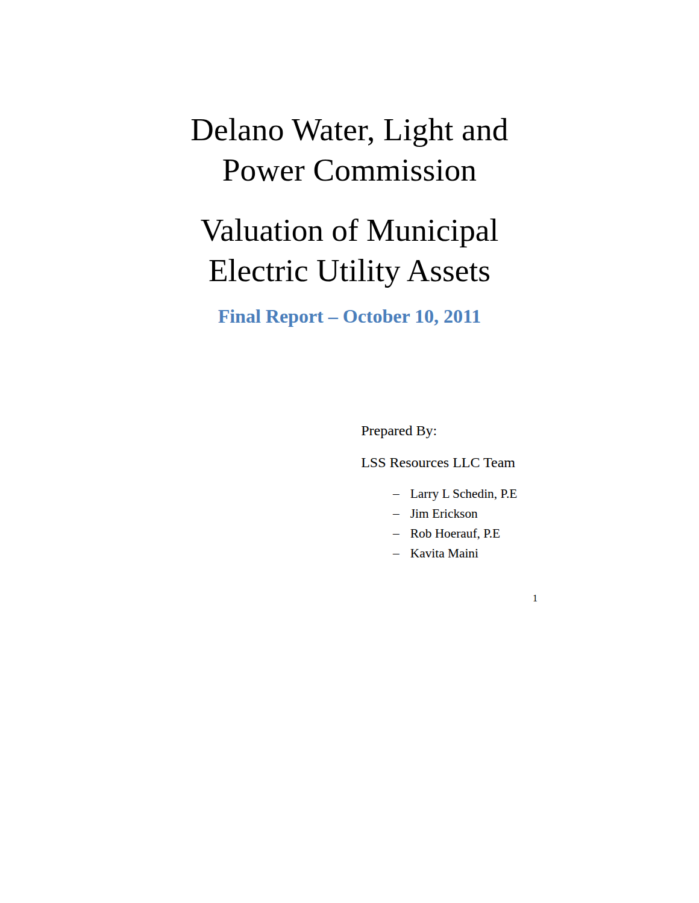Delano Water, Light and Power Commission
Valuation of Municipal Electric Utility Assets
Final Report – October 10, 2011
Prepared By:
LSS Resources LLC Team
Larry L Schedin, P.E
Jim Erickson
Rob Hoerauf, P.E
Kavita Maini
1